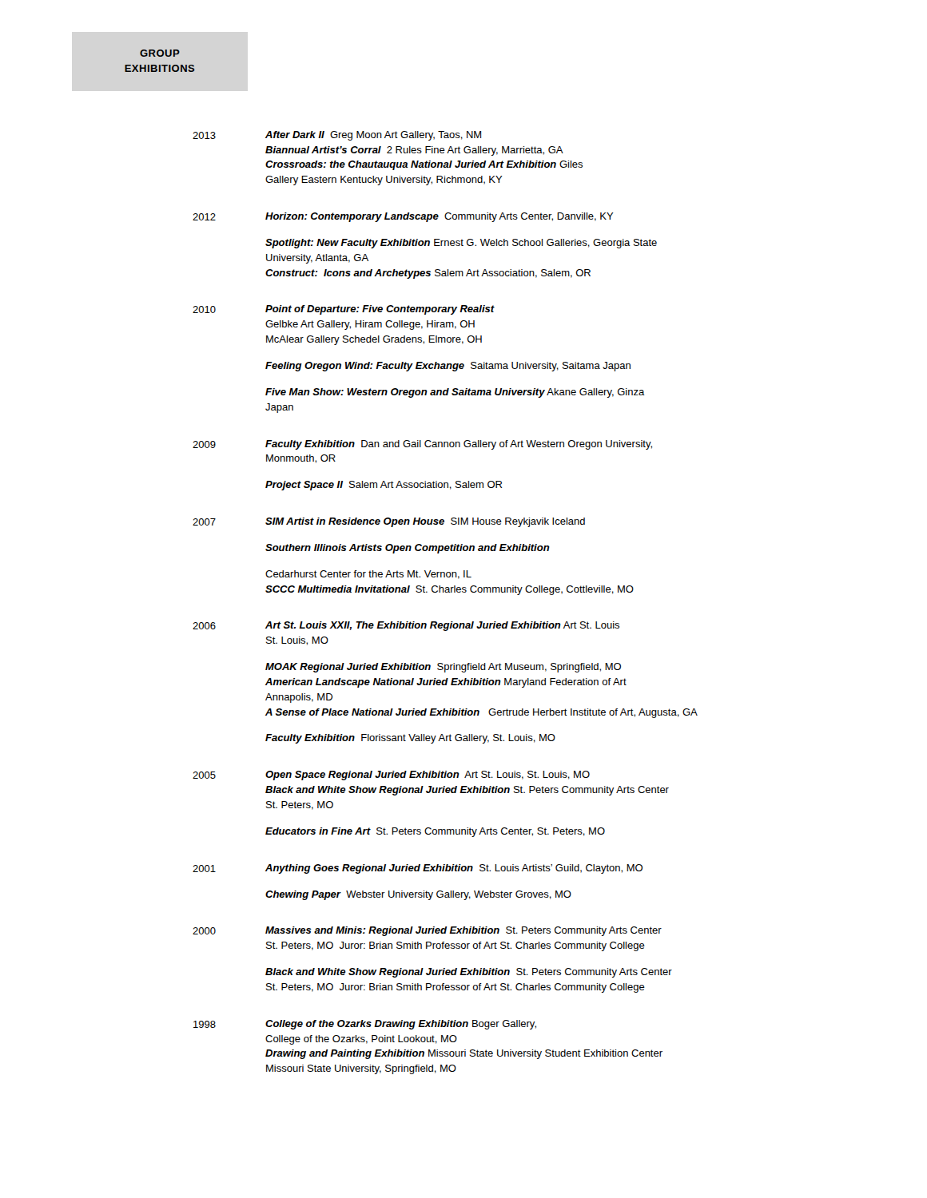GROUP
EXHIBITIONS
| 2013 | After Dark II Greg Moon Art Gallery, Taos, NM Biannual Artist’s Corral 2 Rules Fine Art Gallery, Marrietta, GA Crossroads: the Chautauqua National Juried Art Exhibition Giles Gallery Eastern Kentucky University, Richmond, KY |
| 2012 | Horizon: Contemporary Landscape Community Arts Center, Danville, KY Spotlight: New Faculty Exhibition Ernest G. Welch School Galleries, Georgia State University, Atlanta, GA Construct: Icons and Archetypes Salem Art Association, Salem, OR |
| 2010 | Point of Departure: Five Contemporary Realist Gelbke Art Gallery, Hiram College, Hiram, OH McAlear Gallery Schedel Gradens, Elmore, OH Feeling Oregon Wind: Faculty Exchange Saitama University, Saitama Japan Five Man Show: Western Oregon and Saitama University Akane Gallery, Ginza Japan |
| 2009 | Faculty Exhibition Dan and Gail Cannon Gallery of Art Western Oregon University, Monmouth, OR Project Space II Salem Art Association, Salem OR |
| 2007 | SIM Artist in Residence Open House SIM House Reykjavik Iceland Southern Illinois Artists Open Competition and Exhibition Cedarhurst Center for the Arts Mt. Vernon, IL SCCC Multimedia Invitational St. Charles Community College, Cottleville, MO |
| 2006 | Art St. Louis XXII, The Exhibition Regional Juried Exhibition Art St. Louis St. Louis, MO MOAK Regional Juried Exhibition Springfield Art Museum, Springfield, MO American Landscape National Juried Exhibition Maryland Federation of Art Annapolis, MD A Sense of Place National Juried Exhibition Gertrude Herbert Institute of Art, Augusta, GA Faculty Exhibition Florissant Valley Art Gallery, St. Louis, MO |
| 2005 | Open Space Regional Juried Exhibition Art St. Louis, St. Louis, MO Black and White Show Regional Juried Exhibition St. Peters Community Arts Center St. Peters, MO Educators in Fine Art St. Peters Community Arts Center, St. Peters, MO |
| 2001 | Anything Goes Regional Juried Exhibition St. Louis Artists’ Guild, Clayton, MO Chewing Paper Webster University Gallery, Webster Groves, MO |
| 2000 | Massives and Minis: Regional Juried Exhibition St. Peters Community Arts Center St. Peters, MO Juror: Brian Smith Professor of Art St. Charles Community College Black and White Show Regional Juried Exhibition St. Peters Community Arts Center St. Peters, MO Juror: Brian Smith Professor of Art St. Charles Community College |
| 1998 | College of the Ozarks Drawing Exhibition Boger Gallery, College of the Ozarks, Point Lookout, MO Drawing and Painting Exhibition Missouri State University Student Exhibition Center Missouri State University, Springfield, MO |